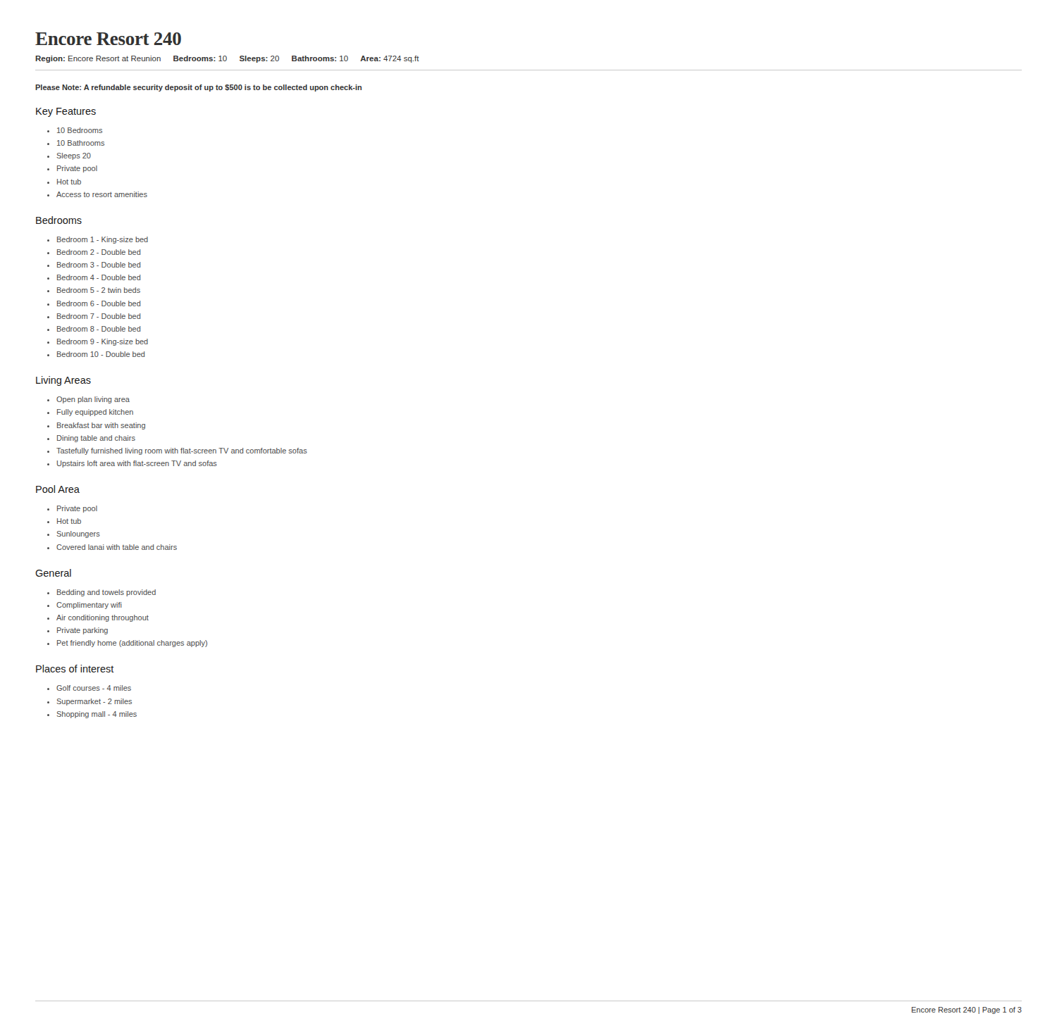Encore Resort 240
Region: Encore Resort at Reunion Bedrooms: 10 Sleeps: 20 Bathrooms: 10 Area: 4724 sq.ft
Please Note: A refundable security deposit of up to $500 is to be collected upon check-in
Key Features
10 Bedrooms
10 Bathrooms
Sleeps 20
Private pool
Hot tub
Access to resort amenities
Bedrooms
Bedroom 1 - King-size bed
Bedroom 2 - Double bed
Bedroom 3 - Double bed
Bedroom 4 - Double bed
Bedroom 5 - 2 twin beds
Bedroom 6 - Double bed
Bedroom 7 - Double bed
Bedroom 8 - Double bed
Bedroom 9 - King-size bed
Bedroom 10 - Double bed
Living Areas
Open plan living area
Fully equipped kitchen
Breakfast bar with seating
Dining table and chairs
Tastefully furnished living room with flat-screen TV and comfortable sofas
Upstairs loft area with flat-screen TV and sofas
Pool Area
Private pool
Hot tub
Sunloungers
Covered lanai with table and chairs
General
Bedding and towels provided
Complimentary wifi
Air conditioning throughout
Private parking
Pet friendly home (additional charges apply)
Places of interest
Golf courses - 4 miles
Supermarket - 2 miles
Shopping mall - 4 miles
Encore Resort 240 | Page 1 of 3